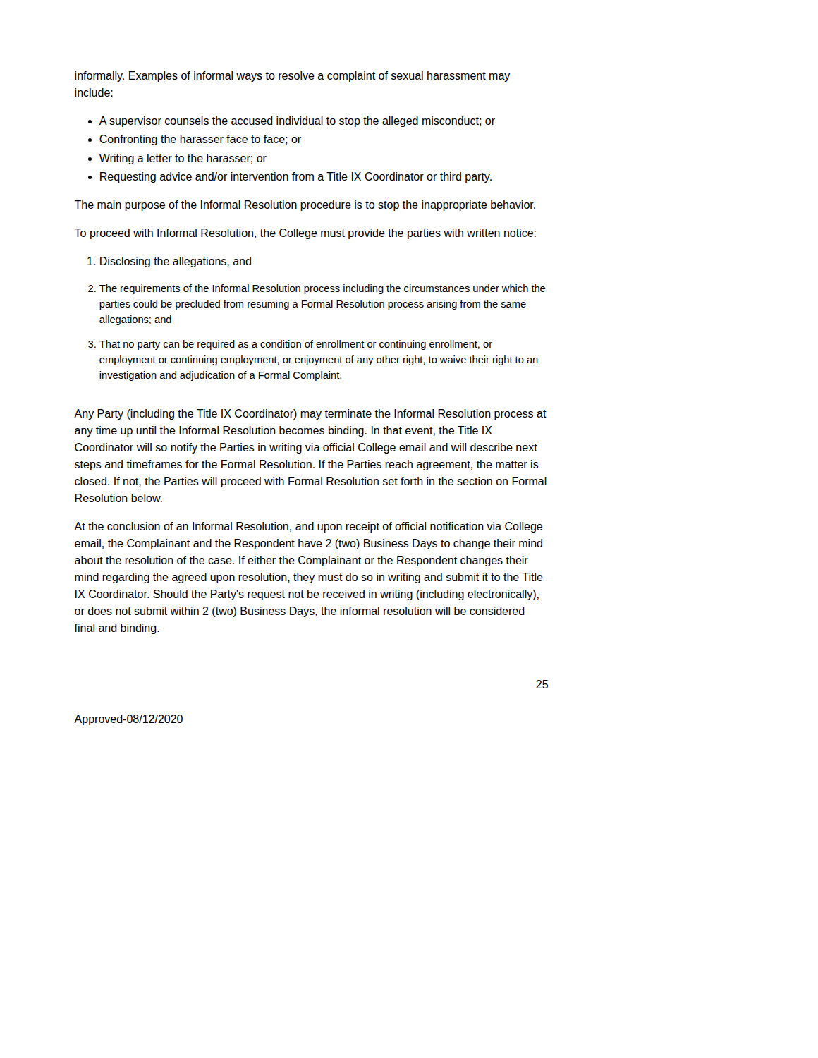informally. Examples of informal ways to resolve a complaint of sexual harassment may include:
A supervisor counsels the accused individual to stop the alleged misconduct; or
Confronting the harasser face to face; or
Writing a letter to the harasser; or
Requesting advice and/or intervention from a Title IX Coordinator or third party.
The main purpose of the Informal Resolution procedure is to stop the inappropriate behavior.
To proceed with Informal Resolution, the College must provide the parties with written notice:
Disclosing the allegations, and
The requirements of the Informal Resolution process including the circumstances under which the parties could be precluded from resuming a Formal Resolution process arising from the same allegations; and
That no party can be required as a condition of enrollment or continuing enrollment, or employment or continuing employment, or enjoyment of any other right, to waive their right to an investigation and adjudication of a Formal Complaint.
Any Party (including the Title IX Coordinator) may terminate the Informal Resolution process at any time up until the Informal Resolution becomes binding. In that event, the Title IX Coordinator will so notify the Parties in writing via official College email and will describe next steps and timeframes for the Formal Resolution. If the Parties reach agreement, the matter is closed. If not, the Parties will proceed with Formal Resolution set forth in the section on Formal Resolution below.
At the conclusion of an Informal Resolution, and upon receipt of official notification via College email, the Complainant and the Respondent have 2 (two) Business Days to change their mind about the resolution of the case. If either the Complainant or the Respondent changes their mind regarding the agreed upon resolution, they must do so in writing and submit it to the Title IX Coordinator. Should the Party's request not be received in writing (including electronically), or does not submit within 2 (two) Business Days, the informal resolution will be considered final and binding.
25
Approved-08/12/2020